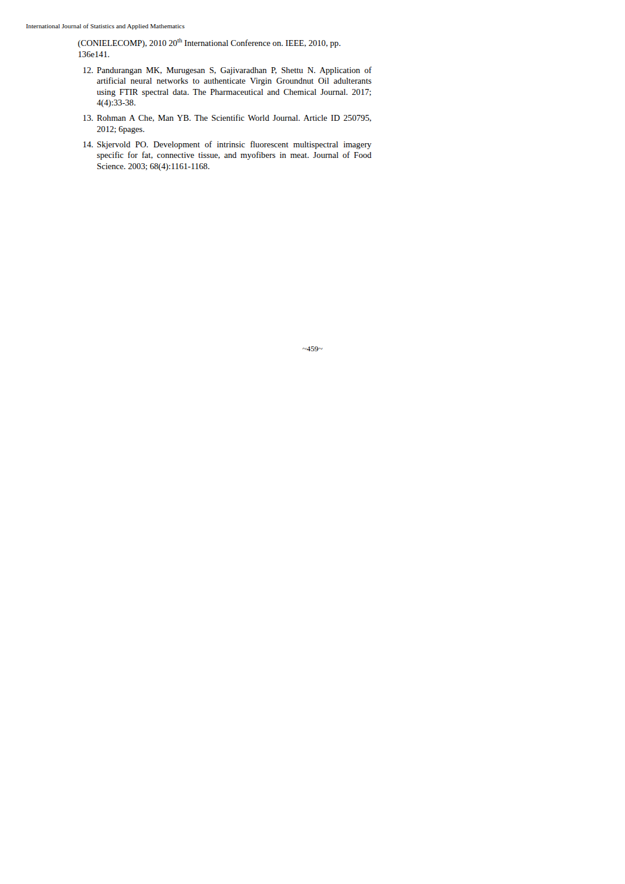International Journal of Statistics and Applied Mathematics
(CONIELECOMP), 2010 20th International Conference on. IEEE, 2010, pp. 136e141.
Pandurangan MK, Murugesan S, Gajivaradhan P, Shettu N. Application of artificial neural networks to authenticate Virgin Groundnut Oil adulterants using FTIR spectral data. The Pharmaceutical and Chemical Journal. 2017; 4(4):33-38.
Rohman A Che, Man YB. The Scientific World Journal. Article ID 250795, 2012; 6pages.
Skjervold PO. Development of intrinsic fluorescent multispectral imagery specific for fat, connective tissue, and myofibers in meat. Journal of Food Science. 2003; 68(4):1161-1168.
~459~